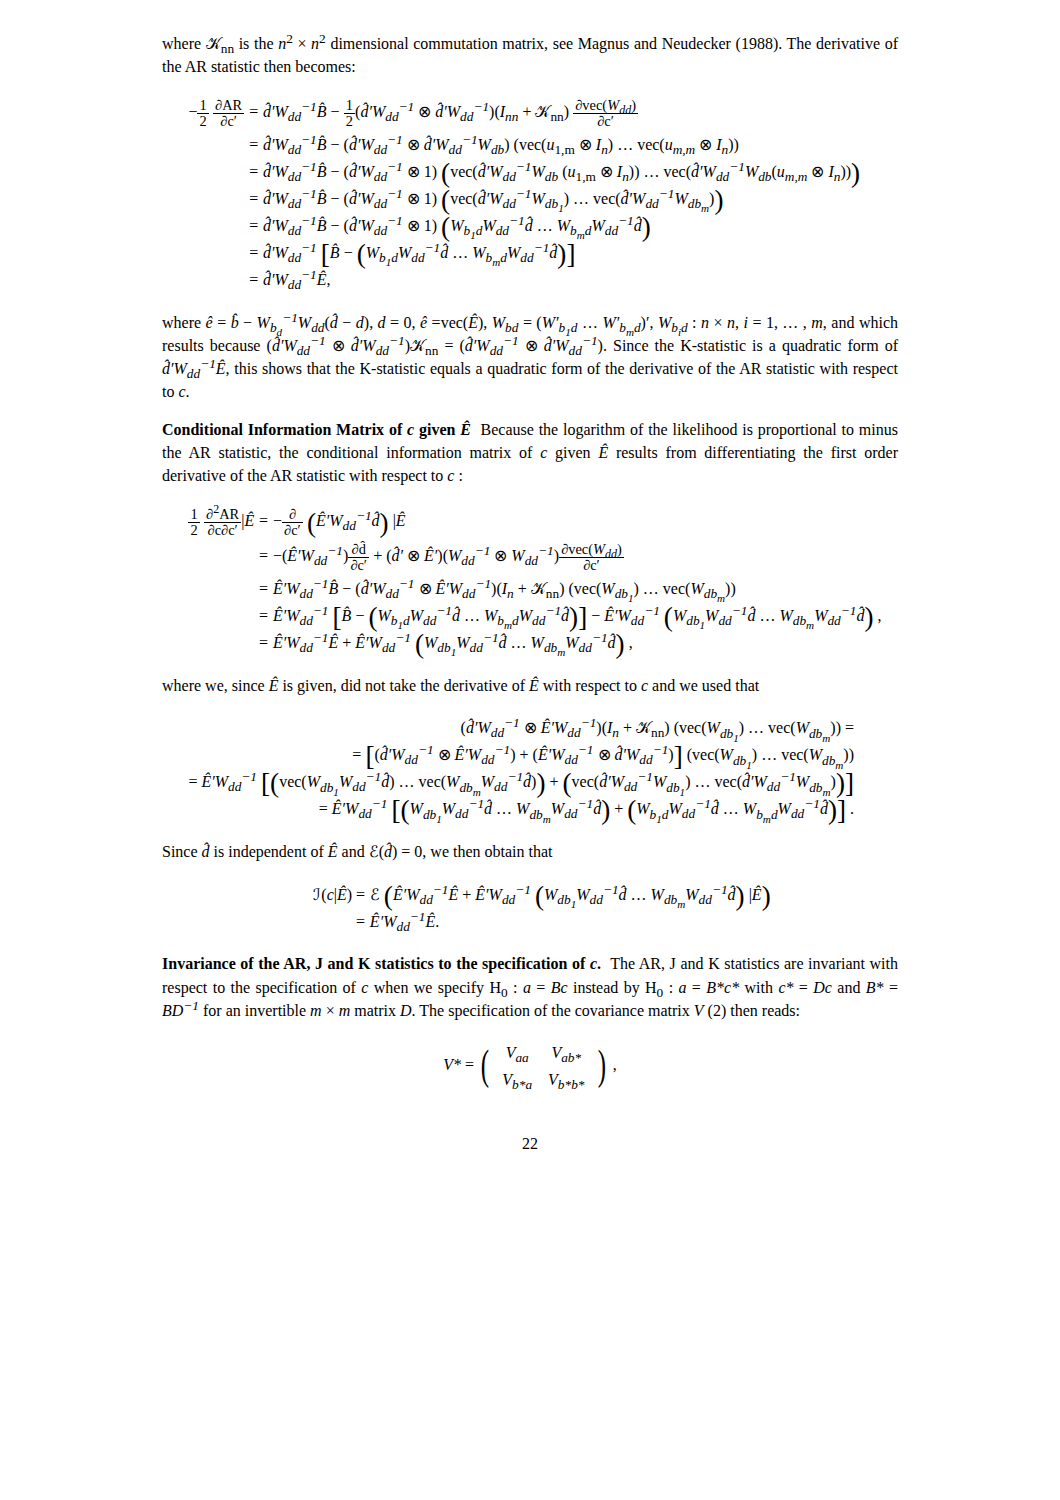where 𝒦nn is the n2 × n2 dimensional commutation matrix, see Magnus and Neudecker (1988). The derivative of the AR statistic then becomes:
| − 1 2 ∂AR ∂c′ | = | d̂′W dd −1 B̂ − 1 2 ( d̂′W dd −1 ⊗ d̂′W dd −1 )( I nn + 𝒦 nn ) ∂vec( W dd ) ∂c′ |
| | = | d̂′W dd −1 B̂ − ( d̂′W dd −1 ⊗ d̂′W dd −1 W db ) (vec( u 1,m ⊗ I n ) … vec( u m,m ⊗ I n )) |
| | = | d̂′W dd −1 B̂ − ( d̂′W dd −1 ⊗ 1) ( vec( d̂′W dd −1 W db ( u 1,m ⊗ I n )) … vec( d̂′W dd −1 W db ( u m,m ⊗ I n )) ) |
| | = | d̂′W dd −1 B̂ − ( d̂′W dd −1 ⊗ 1) ( vec( d̂′W dd −1 W db 1 ) … vec( d̂′W dd −1 W db m ) ) |
| | = | d̂′W dd −1 B̂ − ( d̂′W dd −1 ⊗ 1) ( W b 1 d W dd −1 d̂ … W b m d W dd −1 d̂ ) |
| | = | d̂′W dd −1 [ B̂ − ( W b 1 d W dd −1 d̂ … W b m d W dd −1 d̂ ) ] |
| | = | d̂′W dd −1 Ê , |
where ê = b̂ − Wbd−1Wdd(d̂ − d), d = 0, ê =vec(Ê), Wbd = (W′b1d … W′bmd)′, Wbid : n × n, i = 1, … , m, and which results because (d̂′Wdd−1 ⊗ d̂′Wdd−1)𝒦nn = (d̂′Wdd−1 ⊗ d̂′Wdd−1). Since the K-statistic is a quadratic form of d̂′Wdd−1Ê, this shows that the K-statistic equals a quadratic form of the derivative of the AR statistic with respect to c.
Conditional Information Matrix of c given Ê Because the logarithm of the likelihood is proportional to minus the AR statistic, the conditional information matrix of c given Ê results from differentiating the first order derivative of the AR statistic with respect to c :
| 1 2 ∂ 2 AR ∂c∂c′ / Ê | = | − ∂ ∂c′ ( Ê′W dd −1 d̂ ) / Ê |
| | = | −( Ê′W dd −1 ) ∂d̂ ∂c′ + ( d̂′ ⊗ Ê′ )( W dd −1 ⊗ W dd −1 ) ∂vec( W dd ) ∂c′ |
| | = | Ê′W dd −1 B̂ − ( d̂′W dd −1 ⊗ Ê′W dd −1 )( I n + 𝒦 nn ) (vec( W db 1 ) … vec( W db m )) |
| | = | Ê′W dd −1 [ B̂ − ( W b 1 d W dd −1 d̂ … W b m d W dd −1 d̂ ) ] − Ê′W dd −1 ( W db 1 W dd −1 d̂ … W db m W dd −1 d̂ ) , |
| | = | Ê′W dd −1 Ê + Ê′W dd −1 ( W db 1 W dd −1 d̂ … W db m W dd −1 d̂ ) , |
where we, since Ê is given, did not take the derivative of Ê with respect to c and we used that
| ( d̂′W dd −1 ⊗ Ê′W dd −1 )( I n + 𝒦 nn ) (vec( W db 1 ) … vec( W db m )) = |
| = [ ( d̂′W dd −1 ⊗ Ê′W dd −1 ) + ( Ê′W dd −1 ⊗ d̂′W dd −1 ) ] (vec( W db 1 ) … vec( W db m )) |
| = Ê′W dd −1 [ ( vec( W db 1 W dd −1 d̂ ) … vec( W db m W dd −1 d̂ ) ) + ( vec( d̂′W dd −1 W db 1 ) … vec( d̂′W dd −1 W db m ) ) ] |
| = Ê′W dd −1 [ ( W db 1 W dd −1 d̂ … W db m W dd −1 d̂ ) + ( W b 1 d W dd −1 d̂ … W b m d W dd −1 d̂ ) ] . |
Since d̂ is independent of Ê and ℰ(d̂) = 0, we then obtain that
| ℐ( c / Ê ) = | ℰ ( Ê′W dd −1 Ê + Ê′W dd −1 ( W db 1 W dd −1 d̂ … W db m W dd −1 d̂ ) / Ê ) |
| = | Ê′W dd −1 Ê . |
Invariance of the AR, J and K statistics to the specification of c. The AR, J and K statistics are invariant with respect to the specification of c when we specify H0 : a = Bc instead by H0 : a = B*c* with c* = Dc and B* = BD−1 for an invertible m × m matrix D. The specification of the covariance matrix V (2) then reads:
V* = (
| V aa | V ab* |
| V b*a | V b*b* |
) ,
22